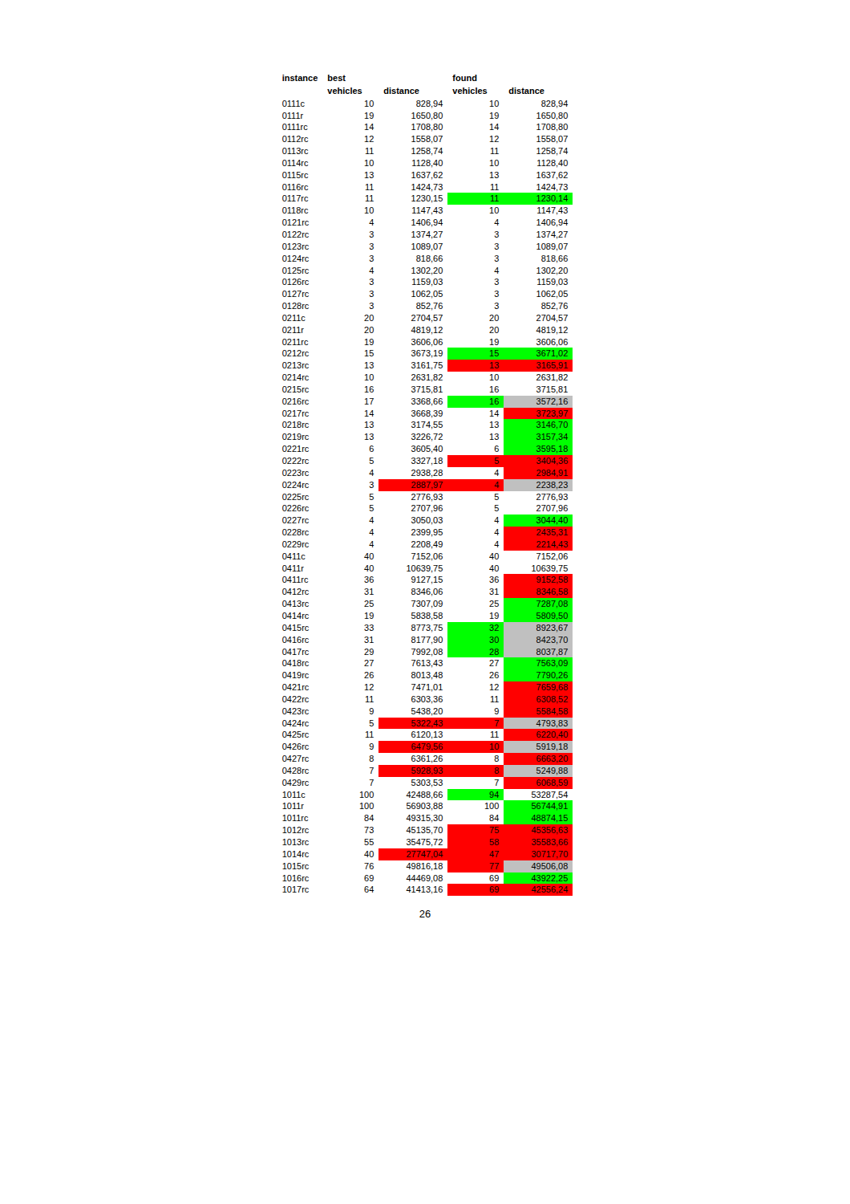| instance | best | found |
| --- | --- | --- |
| | vehicles | distance | vehicles | distance |
| 0111c | 10 | 828,94 | 10 | 828,94 |
| 0111r | 19 | 1650,80 | 19 | 1650,80 |
| 0111rc | 14 | 1708,80 | 14 | 1708,80 |
| 0112rc | 12 | 1558,07 | 12 | 1558,07 |
| 0113rc | 11 | 1258,74 | 11 | 1258,74 |
| 0114rc | 10 | 1128,40 | 10 | 1128,40 |
| 0115rc | 13 | 1637,62 | 13 | 1637,62 |
| 0116rc | 11 | 1424,73 | 11 | 1424,73 |
| 0117rc | 11 | 1230,15 | 11 | 1230,14 |
| 0118rc | 10 | 1147,43 | 10 | 1147,43 |
| 0121rc | 4 | 1406,94 | 4 | 1406,94 |
| 0122rc | 3 | 1374,27 | 3 | 1374,27 |
| 0123rc | 3 | 1089,07 | 3 | 1089,07 |
| 0124rc | 3 | 818,66 | 3 | 818,66 |
| 0125rc | 4 | 1302,20 | 4 | 1302,20 |
| 0126rc | 3 | 1159,03 | 3 | 1159,03 |
| 0127rc | 3 | 1062,05 | 3 | 1062,05 |
| 0128rc | 3 | 852,76 | 3 | 852,76 |
| 0211c | 20 | 2704,57 | 20 | 2704,57 |
| 0211r | 20 | 4819,12 | 20 | 4819,12 |
| 0211rc | 19 | 3606,06 | 19 | 3606,06 |
| 0212rc | 15 | 3673,19 | 15 | 3671,02 |
| 0213rc | 13 | 3161,75 | 13 | 3165,91 |
| 0214rc | 10 | 2631,82 | 10 | 2631,82 |
| 0215rc | 16 | 3715,81 | 16 | 3715,81 |
| 0216rc | 17 | 3368,66 | 16 | 3572,16 |
| 0217rc | 14 | 3668,39 | 14 | 3723,97 |
| 0218rc | 13 | 3174,55 | 13 | 3146,70 |
| 0219rc | 13 | 3226,72 | 13 | 3157,34 |
| 0221rc | 6 | 3605,40 | 6 | 3595,18 |
| 0222rc | 5 | 3327,18 | 5 | 3404,36 |
| 0223rc | 4 | 2938,28 | 4 | 2984,91 |
| 0224rc | 3 | 2887,97 | 4 | 2238,23 |
| 0225rc | 5 | 2776,93 | 5 | 2776,93 |
| 0226rc | 5 | 2707,96 | 5 | 2707,96 |
| 0227rc | 4 | 3050,03 | 4 | 3044,40 |
| 0228rc | 4 | 2399,95 | 4 | 2435,31 |
| 0229rc | 4 | 2208,49 | 4 | 2214,43 |
| 0411c | 40 | 7152,06 | 40 | 7152,06 |
| 0411r | 40 | 10639,75 | 40 | 10639,75 |
| 0411rc | 36 | 9127,15 | 36 | 9152,58 |
| 0412rc | 31 | 8346,06 | 31 | 8346,58 |
| 0413rc | 25 | 7307,09 | 25 | 7287,08 |
| 0414rc | 19 | 5838,58 | 19 | 5809,50 |
| 0415rc | 33 | 8773,75 | 32 | 8923,67 |
| 0416rc | 31 | 8177,90 | 30 | 8423,70 |
| 0417rc | 29 | 7992,08 | 28 | 8037,87 |
| 0418rc | 27 | 7613,43 | 27 | 7563,09 |
| 0419rc | 26 | 8013,48 | 26 | 7790,26 |
| 0421rc | 12 | 7471,01 | 12 | 7659,68 |
| 0422rc | 11 | 6303,36 | 11 | 6308,52 |
| 0423rc | 9 | 5438,20 | 9 | 5584,58 |
| 0424rc | 5 | 5322,43 | 7 | 4793,83 |
| 0425rc | 11 | 6120,13 | 11 | 6220,40 |
| 0426rc | 9 | 6479,56 | 10 | 5919,18 |
| 0427rc | 8 | 6361,26 | 8 | 6663,20 |
| 0428rc | 7 | 5928,93 | 8 | 5249,88 |
| 0429rc | 7 | 5303,53 | 7 | 6068,59 |
| 1011c | 100 | 42488,66 | 94 | 53287,54 |
| 1011r | 100 | 56903,88 | 100 | 56744,91 |
| 1011rc | 84 | 49315,30 | 84 | 48874,15 |
| 1012rc | 73 | 45135,70 | 75 | 45356,63 |
| 1013rc | 55 | 35475,72 | 58 | 35583,66 |
| 1014rc | 40 | 27747,04 | 47 | 30717,70 |
| 1015rc | 76 | 49816,18 | 77 | 49506,08 |
| 1016rc | 69 | 44469,08 | 69 | 43922,25 |
| 1017rc | 64 | 41413,16 | 69 | 42556,24 |
26